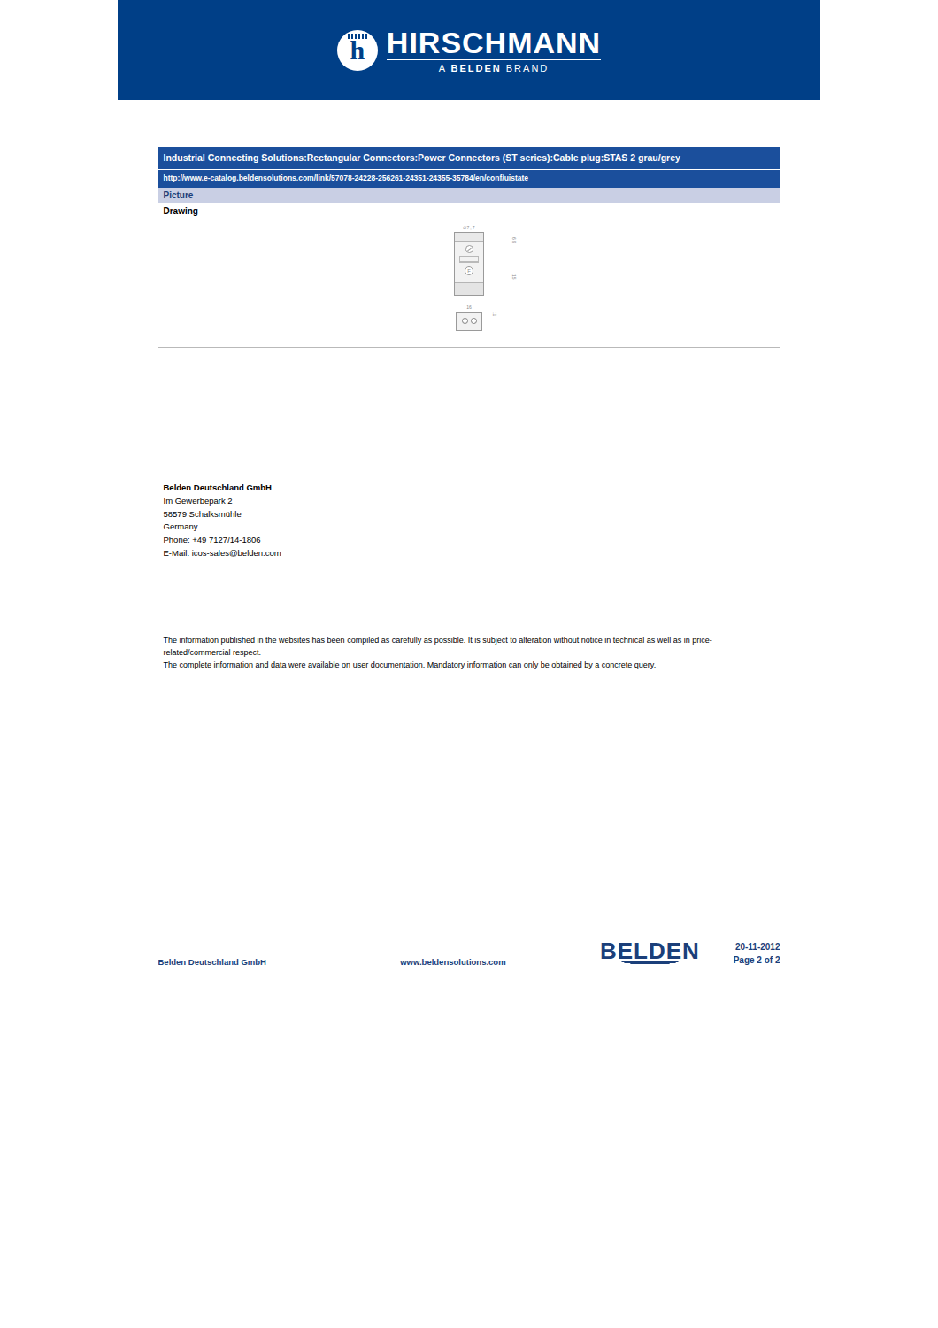h
HIRSCHMANN
A BELDEN BRAND
Industrial Connecting Solutions:Rectangular Connectors:Power Connectors (ST series):Cable plug:STAS 2 grau/grey
http://www.e-catalog.beldensolutions.com/link/57078-24228-256261-24351-24355-35784/en/conf/uistate
Picture
Drawing
∅7,7
F
69
15
16
11
Belden Deutschland GmbH
Im Gewerbepark 2
58579 Schalksmühle
Germany
Phone: +49 7127/14-1806
E-Mail: icos-sales@belden.com
The information published in the websites has been compiled as carefully as possible. It is subject to alteration without notice in technical as well as in price-related/commercial respect.
The complete information and data were available on user documentation. Mandatory information can only be obtained by a concrete query.
Belden Deutschland GmbH
www.beldensolutions.com
BELDEN
20-11-2012
Page 2 of 2